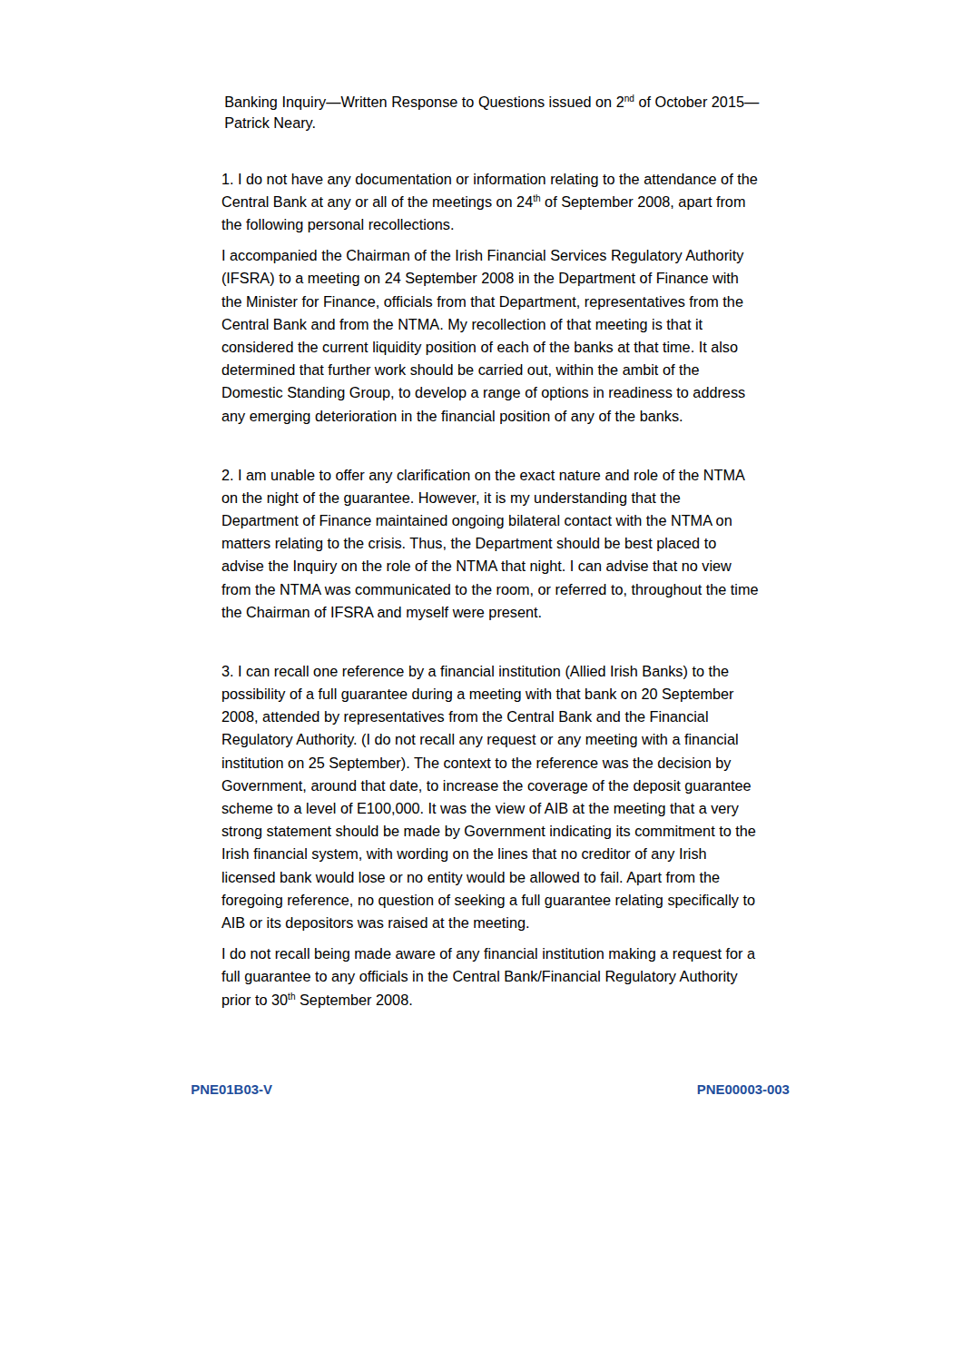Banking Inquiry—Written Response to Questions issued on 2nd of October 2015—Patrick Neary.
1. I do not have any documentation or information relating to the attendance of the Central Bank at any or all of the meetings on 24th of September 2008, apart from the following personal recollections.
I accompanied the Chairman of the Irish Financial Services Regulatory Authority (IFSRA) to a meeting on 24 September 2008 in the Department of Finance with the Minister for Finance, officials from that Department, representatives from the Central Bank and from the NTMA. My recollection of that meeting is that it considered the current liquidity position of each of the banks at that time. It also determined that further work should be carried out, within the ambit of the Domestic Standing Group, to develop a range of options in readiness to address any emerging deterioration in the financial position of any of the banks.
2. I am unable to offer any clarification on the exact nature and role of the NTMA on the night of the guarantee. However, it is my understanding that the Department of Finance maintained ongoing bilateral contact with the NTMA on matters relating to the crisis. Thus, the Department should be best placed to advise the Inquiry on the role of the NTMA that night. I can advise that no view from the NTMA was communicated to the room, or referred to, throughout the time the Chairman of IFSRA and myself were present.
3. I can recall one reference by a financial institution (Allied Irish Banks) to the possibility of a full guarantee during a meeting with that bank on 20 September 2008, attended by representatives from the Central Bank and the Financial Regulatory Authority. (I do not recall any request or any meeting with a financial institution on 25 September). The context to the reference was the decision by Government, around that date, to increase the coverage of the deposit guarantee scheme to a level of E100,000. It was the view of AIB at the meeting that a very strong statement should be made by Government indicating its commitment to the Irish financial system, with wording on the lines that no creditor of any Irish licensed bank would lose or no entity would be allowed to fail. Apart from the foregoing reference, no question of seeking a full guarantee relating specifically to AIB or its depositors was raised at the meeting.
I do not recall being made aware of any financial institution making a request for a full guarantee to any officials in the Central Bank/Financial Regulatory Authority prior to 30th September 2008.
PNE01B03-V
PNE00003-003